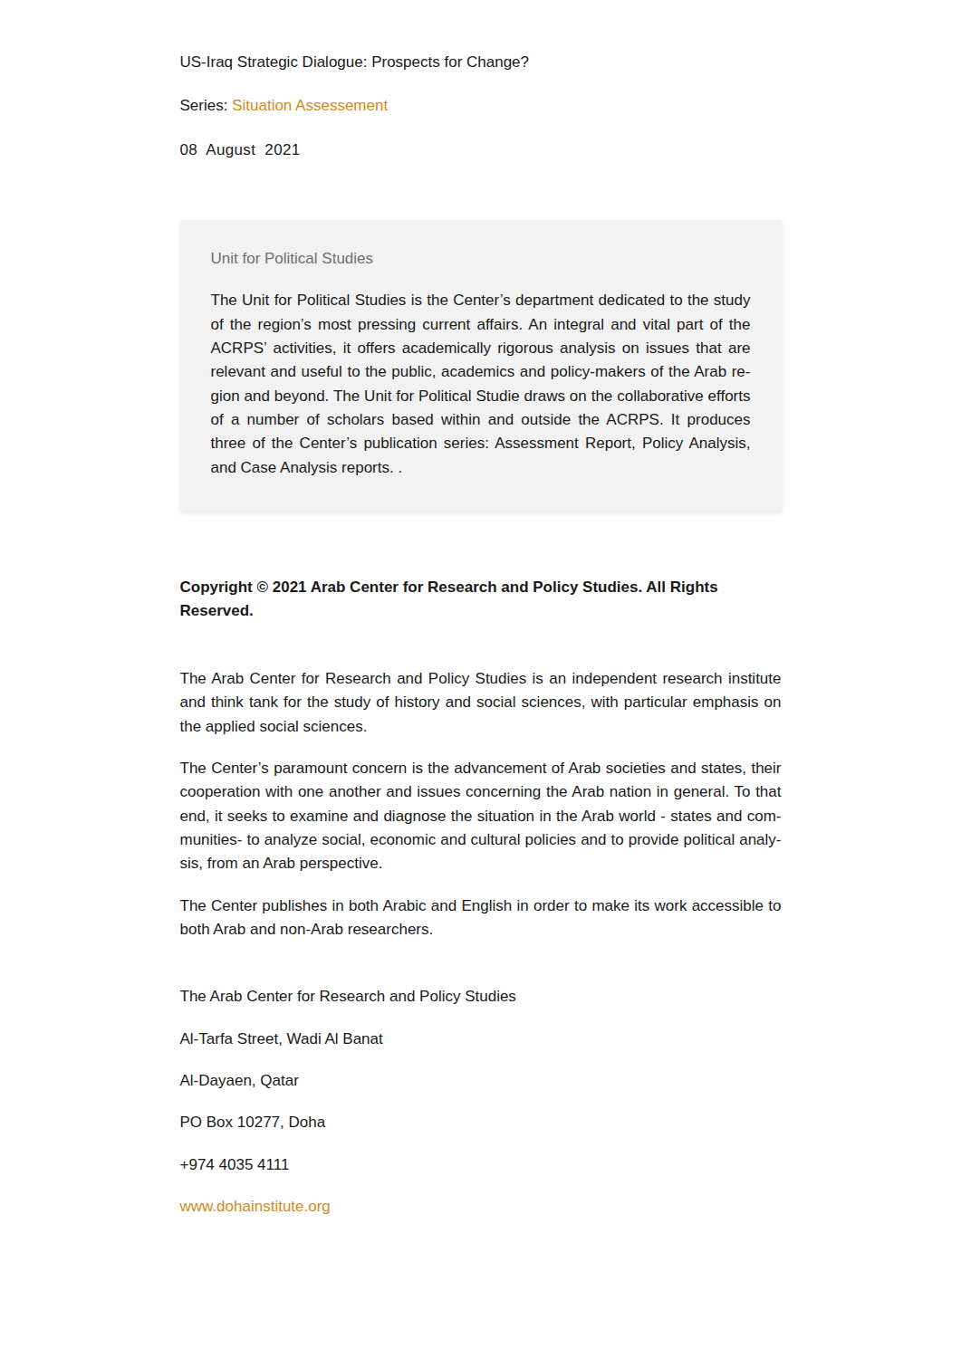US-Iraq Strategic Dialogue: Prospects for Change?
Series: Situation Assessement
08 August 2021
Unit for Political Studies
The Unit for Political Studies is the Center’s department dedicated to the study of the region’s most pressing current affairs. An integral and vital part of the ACRPS’ activities, it offers academically rigorous analysis on issues that are relevant and useful to the public, academics and policy-makers of the Arab region and beyond. The Unit for Political Studie draws on the collaborative efforts of a number of scholars based within and outside the ACRPS. It produces three of the Center’s publication series: Assessment Report, Policy Analysis, and Case Analysis reports. .
Copyright © 2021 Arab Center for Research and Policy Studies. All Rights Reserved.
The Arab Center for Research and Policy Studies is an independent research institute and think tank for the study of history and social sciences, with particular emphasis on the applied social sciences.
The Center’s paramount concern is the advancement of Arab societies and states, their cooperation with one another and issues concerning the Arab nation in general. To that end, it seeks to examine and diagnose the situation in the Arab world - states and communities- to analyze social, economic and cultural policies and to provide political analysis, from an Arab perspective.
The Center publishes in both Arabic and English in order to make its work accessible to both Arab and non-Arab researchers.
The Arab Center for Research and Policy Studies
Al-Tarfa Street, Wadi Al Banat
Al-Dayaen, Qatar
PO Box 10277, Doha
+974 4035 4111
www.dohainstitute.org